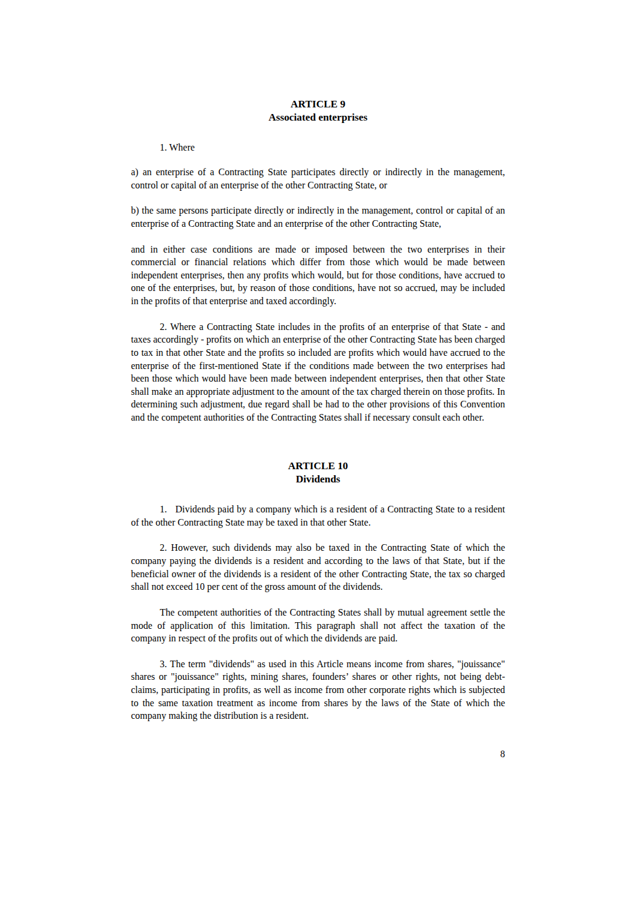ARTICLE 9
Associated enterprises
1. Where
a) an enterprise of a Contracting State participates directly or indirectly in the management, control or capital of an enterprise of the other Contracting State, or
b) the same persons participate directly or indirectly in the management, control or capital of an enterprise of a Contracting State and an enterprise of the other Contracting State,
and in either case conditions are made or imposed between the two enterprises in their commercial or financial relations which differ from those which would be made between independent enterprises, then any profits which would, but for those conditions, have accrued to one of the enterprises, but, by reason of those conditions, have not so accrued, may be included in the profits of that enterprise and taxed accordingly.
2. Where a Contracting State includes in the profits of an enterprise of that State - and taxes accordingly - profits on which an enterprise of the other Contracting State has been charged to tax in that other State and the profits so included are profits which would have accrued to the enterprise of the first-mentioned State if the conditions made between the two enterprises had been those which would have been made between independent enterprises, then that other State shall make an appropriate adjustment to the amount of the tax charged therein on those profits. In determining such adjustment, due regard shall be had to the other provisions of this Convention and the competent authorities of the Contracting States shall if necessary consult each other.
ARTICLE 10
Dividends
1. Dividends paid by a company which is a resident of a Contracting State to a resident of the other Contracting State may be taxed in that other State.
2. However, such dividends may also be taxed in the Contracting State of which the company paying the dividends is a resident and according to the laws of that State, but if the beneficial owner of the dividends is a resident of the other Contracting State, the tax so charged shall not exceed 10 per cent of the gross amount of the dividends.
The competent authorities of the Contracting States shall by mutual agreement settle the mode of application of this limitation. This paragraph shall not affect the taxation of the company in respect of the profits out of which the dividends are paid.
3. The term "dividends" as used in this Article means income from shares, "jouissance" shares or "jouissance" rights, mining shares, founders’ shares or other rights, not being debt-claims, participating in profits, as well as income from other corporate rights which is subjected to the same taxation treatment as income from shares by the laws of the State of which the company making the distribution is a resident.
8